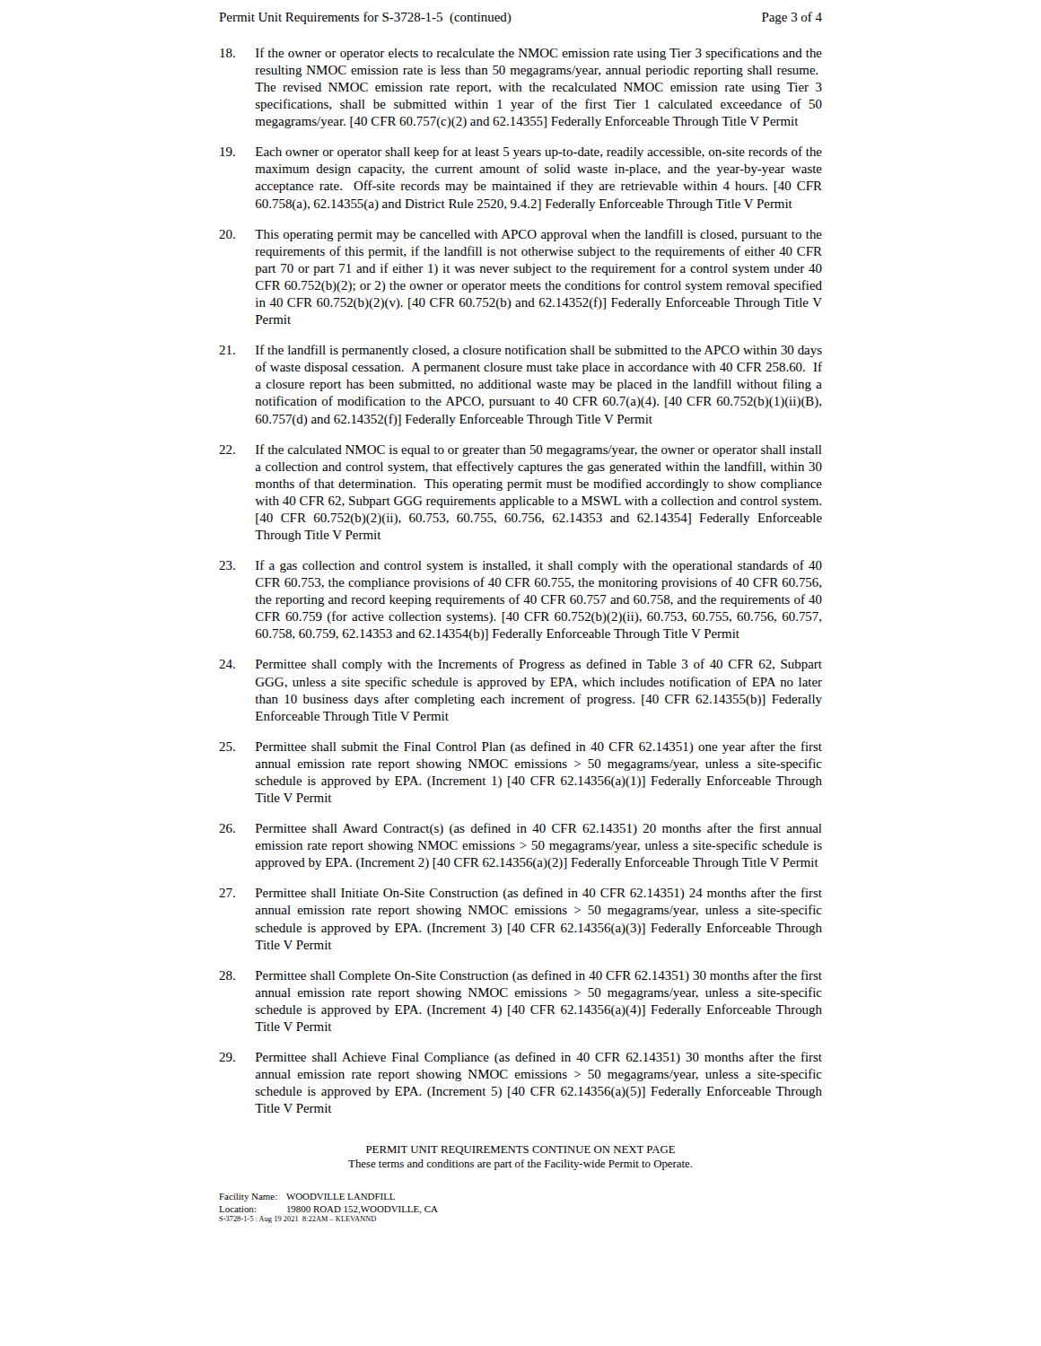Permit Unit Requirements for S-3728-1-5 (continued)
Page 3 of 4
18. If the owner or operator elects to recalculate the NMOC emission rate using Tier 3 specifications and the resulting NMOC emission rate is less than 50 megagrams/year, annual periodic reporting shall resume. The revised NMOC emission rate report, with the recalculated NMOC emission rate using Tier 3 specifications, shall be submitted within 1 year of the first Tier 1 calculated exceedance of 50 megagrams/year. [40 CFR 60.757(c)(2) and 62.14355] Federally Enforceable Through Title V Permit
19. Each owner or operator shall keep for at least 5 years up-to-date, readily accessible, on-site records of the maximum design capacity, the current amount of solid waste in-place, and the year-by-year waste acceptance rate. Off-site records may be maintained if they are retrievable within 4 hours. [40 CFR 60.758(a), 62.14355(a) and District Rule 2520, 9.4.2] Federally Enforceable Through Title V Permit
20. This operating permit may be cancelled with APCO approval when the landfill is closed, pursuant to the requirements of this permit, if the landfill is not otherwise subject to the requirements of either 40 CFR part 70 or part 71 and if either 1) it was never subject to the requirement for a control system under 40 CFR 60.752(b)(2); or 2) the owner or operator meets the conditions for control system removal specified in 40 CFR 60.752(b)(2)(v). [40 CFR 60.752(b) and 62.14352(f)] Federally Enforceable Through Title V Permit
21. If the landfill is permanently closed, a closure notification shall be submitted to the APCO within 30 days of waste disposal cessation. A permanent closure must take place in accordance with 40 CFR 258.60. If a closure report has been submitted, no additional waste may be placed in the landfill without filing a notification of modification to the APCO, pursuant to 40 CFR 60.7(a)(4). [40 CFR 60.752(b)(1)(ii)(B), 60.757(d) and 62.14352(f)] Federally Enforceable Through Title V Permit
22. If the calculated NMOC is equal to or greater than 50 megagrams/year, the owner or operator shall install a collection and control system, that effectively captures the gas generated within the landfill, within 30 months of that determination. This operating permit must be modified accordingly to show compliance with 40 CFR 62, Subpart GGG requirements applicable to a MSWL with a collection and control system. [40 CFR 60.752(b)(2)(ii), 60.753, 60.755, 60.756, 62.14353 and 62.14354] Federally Enforceable Through Title V Permit
23. If a gas collection and control system is installed, it shall comply with the operational standards of 40 CFR 60.753, the compliance provisions of 40 CFR 60.755, the monitoring provisions of 40 CFR 60.756, the reporting and record keeping requirements of 40 CFR 60.757 and 60.758, and the requirements of 40 CFR 60.759 (for active collection systems). [40 CFR 60.752(b)(2)(ii), 60.753, 60.755, 60.756, 60.757, 60.758, 60.759, 62.14353 and 62.14354(b)] Federally Enforceable Through Title V Permit
24. Permittee shall comply with the Increments of Progress as defined in Table 3 of 40 CFR 62, Subpart GGG, unless a site specific schedule is approved by EPA, which includes notification of EPA no later than 10 business days after completing each increment of progress. [40 CFR 62.14355(b)] Federally Enforceable Through Title V Permit
25. Permittee shall submit the Final Control Plan (as defined in 40 CFR 62.14351) one year after the first annual emission rate report showing NMOC emissions > 50 megagrams/year, unless a site-specific schedule is approved by EPA. (Increment 1) [40 CFR 62.14356(a)(1)] Federally Enforceable Through Title V Permit
26. Permittee shall Award Contract(s) (as defined in 40 CFR 62.14351) 20 months after the first annual emission rate report showing NMOC emissions > 50 megagrams/year, unless a site-specific schedule is approved by EPA. (Increment 2) [40 CFR 62.14356(a)(2)] Federally Enforceable Through Title V Permit
27. Permittee shall Initiate On-Site Construction (as defined in 40 CFR 62.14351) 24 months after the first annual emission rate report showing NMOC emissions > 50 megagrams/year, unless a site-specific schedule is approved by EPA. (Increment 3) [40 CFR 62.14356(a)(3)] Federally Enforceable Through Title V Permit
28. Permittee shall Complete On-Site Construction (as defined in 40 CFR 62.14351) 30 months after the first annual emission rate report showing NMOC emissions > 50 megagrams/year, unless a site-specific schedule is approved by EPA. (Increment 4) [40 CFR 62.14356(a)(4)] Federally Enforceable Through Title V Permit
29. Permittee shall Achieve Final Compliance (as defined in 40 CFR 62.14351) 30 months after the first annual emission rate report showing NMOC emissions > 50 megagrams/year, unless a site-specific schedule is approved by EPA. (Increment 5) [40 CFR 62.14356(a)(5)] Federally Enforceable Through Title V Permit
PERMIT UNIT REQUIREMENTS CONTINUE ON NEXT PAGE
These terms and conditions are part of the Facility-wide Permit to Operate.
Facility Name: WOODVILLE LANDFILL Location: 19800 ROAD 152,WOODVILLE, CA S-3728-1-5 : Aug 19 2021 8:22AM – KLEVANND